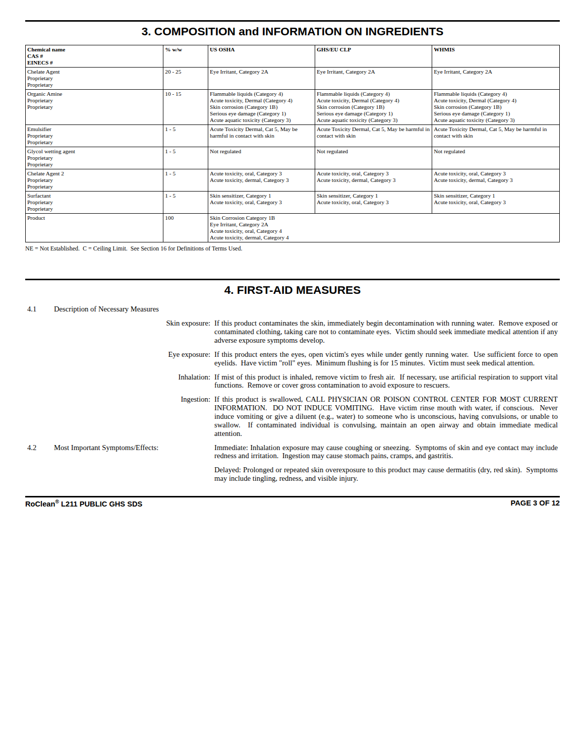3. COMPOSITION and INFORMATION ON INGREDIENTS
| Chemical name CAS # EINECS # | % w/w | US OSHA | GHS/EU CLP | WHMIS |
| --- | --- | --- | --- | --- |
| Chelate Agent Proprietary Proprietary | 20 - 25 | Eye Irritant, Category 2A | Eye Irritant, Category 2A | Eye Irritant, Category 2A |
| Organic Amine Proprietary Proprietary | 10 - 15 | Flammable liquids (Category 4) Acute toxicity, Dermal (Category 4) Skin corrosion (Category 1B) Serious eye damage (Category 1) Acute aquatic toxicity (Category 3) | Flammable liquids (Category 4) Acute toxicity, Dermal (Category 4) Skin corrosion (Category 1B) Serious eye damage (Category 1) Acute aquatic toxicity (Category 3) | Flammable liquids (Category 4) Acute toxicity, Dermal (Category 4) Skin corrosion (Category 1B) Serious eye damage (Category 1) Acute aquatic toxicity (Category 3) |
| Emulsifier Proprietary Proprietary | 1 - 5 | Acute Toxicity Dermal, Cat 5, May be harmful in contact with skin | Acute Toxicity Dermal, Cat 5, May be harmful in contact with skin | Acute Toxicity Dermal, Cat 5, May be harmful in contact with skin |
| Glycol wetting agent Proprietary Proprietary | 1 - 5 | Not regulated | Not regulated | Not regulated |
| Chelate Agent 2 Proprietary Proprietary | 1 - 5 | Acute toxicity, oral, Category 3 Acute toxicity, dermal, Category 3 | Acute toxicity, oral, Category 3 Acute toxicity, dermal, Category 3 | Acute toxicity, oral, Category 3 Acute toxicity, dermal, Category 3 |
| Surfactant Proprietary Proprietary | 1 - 5 | Skin sensitizer, Category 1 Acute toxicity, oral, Category 3 | Skin sensitizer, Category 1 Acute toxicity, oral, Category 3 | Skin sensitizer, Category 1 Acute toxicity, oral, Category 3 |
| Product | 100 | Skin Corrosion Category 1B Eye Irritant, Category 2A Acute toxicity, oral, Category 4 Acute toxicity, dermal, Category 4 |
NE = Not Established. C = Ceiling Limit. See Section 16 for Definitions of Terms Used.
4. FIRST-AID MEASURES
| 4.1 | Description of Necessary Measures |
| | Skin exposure: | If this product contaminates the skin, immediately begin decontamination with running water. Remove exposed or contaminated clothing, taking care not to contaminate eyes. Victim should seek immediate medical attention if any adverse exposure symptoms develop. |
| | Eye exposure: | If this product enters the eyes, open victim's eyes while under gently running water. Use sufficient force to open eyelids. Have victim "roll" eyes. Minimum flushing is for 15 minutes. Victim must seek medical attention. |
| | Inhalation: | If mist of this product is inhaled, remove victim to fresh air. If necessary, use artificial respiration to support vital functions. Remove or cover gross contamination to avoid exposure to rescuers. |
| | Ingestion: | If this product is swallowed, CALL PHYSICIAN OR POISON CONTROL CENTER FOR MOST CURRENT INFORMATION. DO NOT INDUCE VOMITING. Have victim rinse mouth with water, if conscious. Never induce vomiting or give a diluent (e.g., water) to someone who is unconscious, having convulsions, or unable to swallow. If contaminated individual is convulsing, maintain an open airway and obtain immediate medical attention. |
| 4.2 | Most Important Symptoms/Effects: | Immediate: Inhalation exposure may cause coughing or sneezing. Symptoms of skin and eye contact may include redness and irritation. Ingestion may cause stomach pains, cramps, and gastritis. |
| | | Delayed: Prolonged or repeated skin overexposure to this product may cause dermatitis (dry, red skin). Symptoms may include tingling, redness, and visible injury. |
RoClean® L211 PUBLIC GHS SDS PAGE 3 OF 12